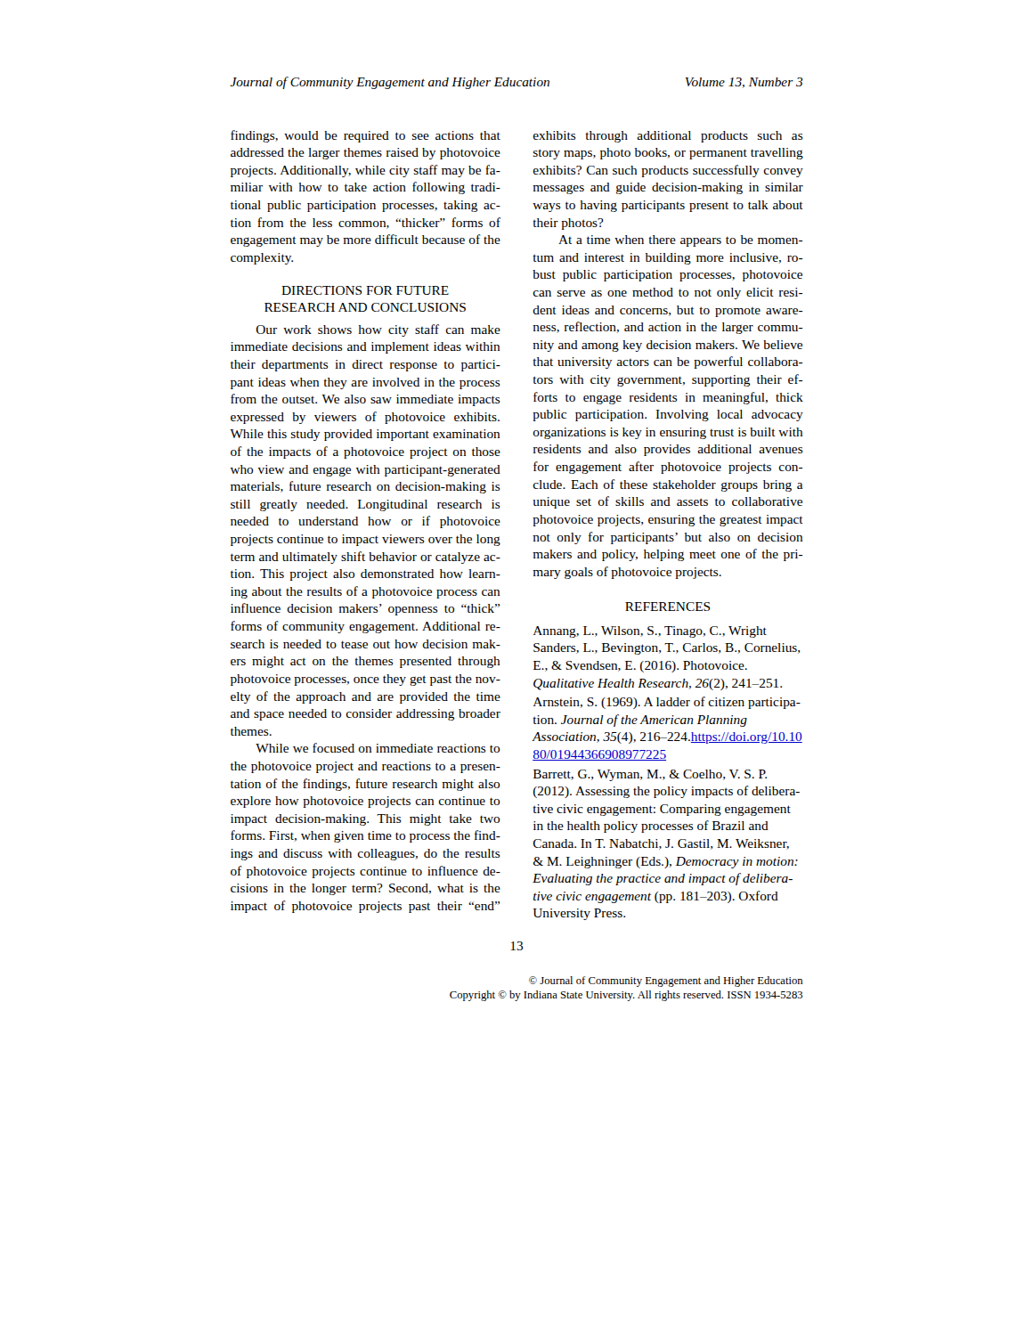Journal of Community Engagement and Higher Education
Volume 13, Number 3
findings, would be required to see actions that addressed the larger themes raised by photovoice projects. Additionally, while city staff may be familiar with how to take action following traditional public participation processes, taking action from the less common, “thicker” forms of engagement may be more difficult because of the complexity.
Directions for Future
Research and Conclusions
Our work shows how city staff can make immediate decisions and implement ideas within their departments in direct response to participant ideas when they are involved in the process from the outset. We also saw immediate impacts expressed by viewers of photovoice exhibits. While this study provided important examination of the impacts of a photovoice project on those who view and engage with participant-generated materials, future research on decision-making is still greatly needed. Longitudinal research is needed to understand how or if photovoice projects continue to impact viewers over the long term and ultimately shift behavior or catalyze action. This project also demonstrated how learning about the results of a photovoice process can influence decision makers’ openness to “thick” forms of community engagement. Additional research is needed to tease out how decision makers might act on the themes presented through photovoice processes, once they get past the novelty of the approach and are provided the time and space needed to consider addressing broader themes.
While we focused on immediate reactions to the photovoice project and reactions to a presentation of the findings, future research might also explore how photovoice projects can continue to impact decision-making. This might take two forms. First, when given time to process the findings and discuss with colleagues, do the results of photovoice projects continue to influence decisions in the longer term? Second, what is the impact of photovoice projects past their “end” exhibits through additional products such as story maps, photo books, or permanent travelling exhibits? Can such products successfully convey messages and guide decision-making in similar ways to having participants present to talk about their photos?
At a time when there appears to be momentum and interest in building more inclusive, robust public participation processes, photovoice can serve as one method to not only elicit resident ideas and concerns, but to promote awareness, reflection, and action in the larger community and among key decision makers. We believe that university actors can be powerful collaborators with city government, supporting their efforts to engage residents in meaningful, thick public participation. Involving local advocacy organizations is key in ensuring trust is built with residents and also provides additional avenues for engagement after photovoice projects conclude. Each of these stakeholder groups bring a unique set of skills and assets to collaborative photovoice projects, ensuring the greatest impact not only for participants’ but also on decision makers and policy, helping meet one of the primary goals of photovoice projects.
References
Annang, L., Wilson, S., Tinago, C., Wright Sanders, L., Bevington, T., Carlos, B., Cornelius, E., & Svendsen, E. (2016). Photovoice. Qualitative Health Research, 26(2), 241–251.
Arnstein, S. (1969). A ladder of citizen participation. Journal of the American Planning Association, 35(4), 216–224.https://doi.org/10.1080/01944366908977225
Barrett, G., Wyman, M., & Coelho, V. S. P. (2012). Assessing the policy impacts of deliberative civic engagement: Comparing engagement in the health policy processes of Brazil and Canada. In T. Nabatchi, J. Gastil, M. Weiksner, & M. Leighninger (Eds.), Democracy in motion: Evaluating the practice and impact of deliberative civic engagement (pp. 181–203). Oxford University Press.
13
© Journal of Community Engagement and Higher Education
Copyright © by Indiana State University. All rights reserved. ISSN 1934-5283